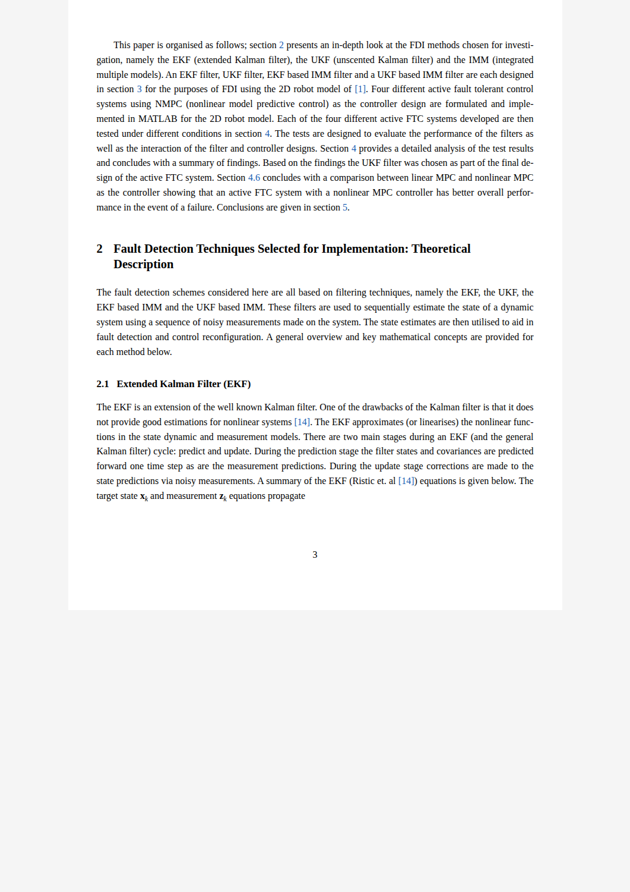This paper is organised as follows; section 2 presents an in-depth look at the FDI methods chosen for investigation, namely the EKF (extended Kalman filter), the UKF (unscented Kalman filter) and the IMM (integrated multiple models). An EKF filter, UKF filter, EKF based IMM filter and a UKF based IMM filter are each designed in section 3 for the purposes of FDI using the 2D robot model of [1]. Four different active fault tolerant control systems using NMPC (nonlinear model predictive control) as the controller design are formulated and implemented in MATLAB for the 2D robot model. Each of the four different active FTC systems developed are then tested under different conditions in section 4. The tests are designed to evaluate the performance of the filters as well as the interaction of the filter and controller designs. Section 4 provides a detailed analysis of the test results and concludes with a summary of findings. Based on the findings the UKF filter was chosen as part of the final design of the active FTC system. Section 4.6 concludes with a comparison between linear MPC and nonlinear MPC as the controller showing that an active FTC system with a nonlinear MPC controller has better overall performance in the event of a failure. Conclusions are given in section 5.
2 Fault Detection Techniques Selected for Implementation: Theoretical Description
The fault detection schemes considered here are all based on filtering techniques, namely the EKF, the UKF, the EKF based IMM and the UKF based IMM. These filters are used to sequentially estimate the state of a dynamic system using a sequence of noisy measurements made on the system. The state estimates are then utilised to aid in fault detection and control reconfiguration. A general overview and key mathematical concepts are provided for each method below.
2.1 Extended Kalman Filter (EKF)
The EKF is an extension of the well known Kalman filter. One of the drawbacks of the Kalman filter is that it does not provide good estimations for nonlinear systems [14]. The EKF approximates (or linearises) the nonlinear functions in the state dynamic and measurement models. There are two main stages during an EKF (and the general Kalman filter) cycle: predict and update. During the prediction stage the filter states and covariances are predicted forward one time step as are the measurement predictions. During the update stage corrections are made to the state predictions via noisy measurements. A summary of the EKF (Ristic et. al [14]) equations is given below. The target state xk and measurement zk equations propagate
3